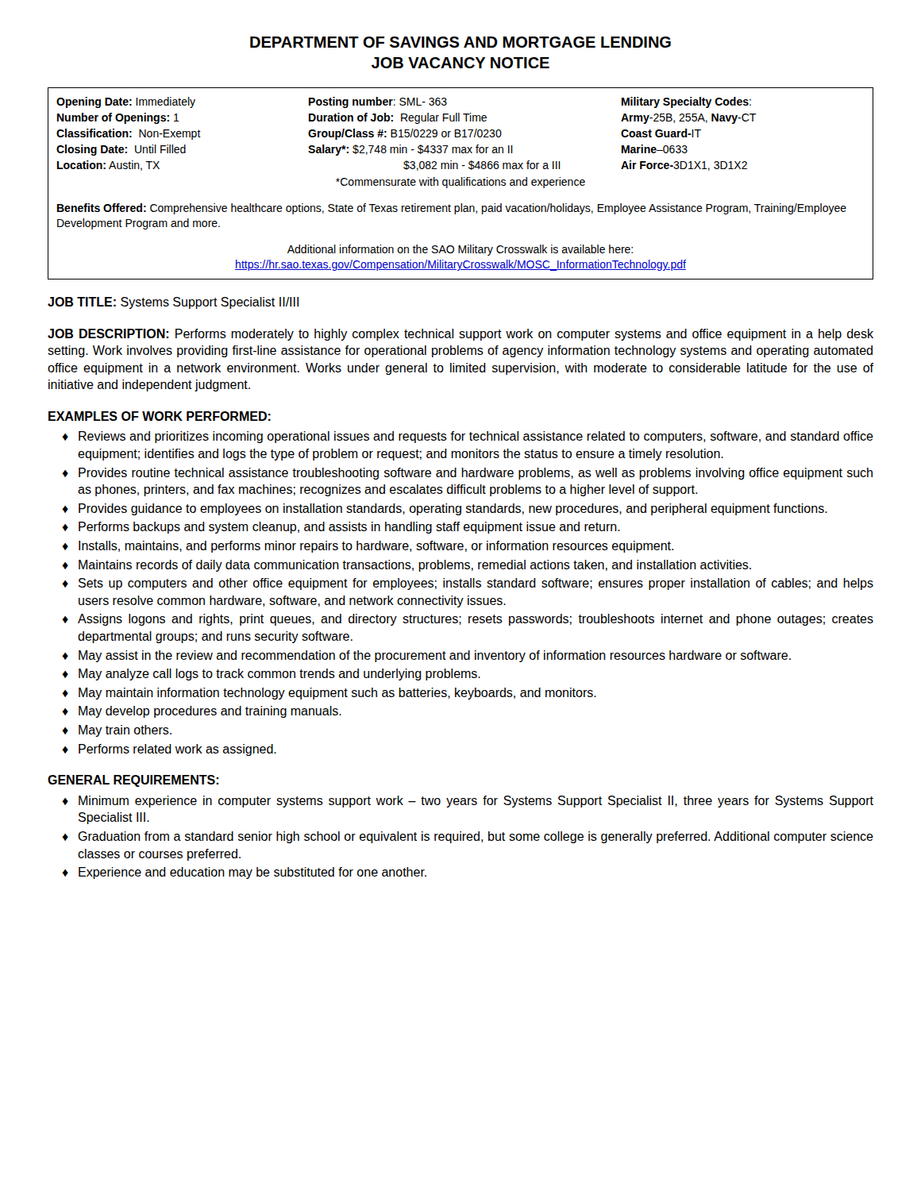DEPARTMENT OF SAVINGS AND MORTGAGE LENDING
JOB VACANCY NOTICE
Opening Date: Immediately
Number of Openings: 1
Classification: Non-Exempt
Closing Date: Until Filled
Location: Austin, TX
Posting number: SML- 363
Duration of Job: Regular Full Time
Group/Class #: B15/0229 or B17/0230
Salary*: $2,748 min - $4337 max for an II
$3,082 min - $4866 max for a III
Military Specialty Codes:
Army-25B, 255A, Navy-CT
Coast Guard-IT
Marine–0633
Air Force-3D1X1, 3D1X2
*Commensurate with qualifications and experience
Benefits Offered: Comprehensive healthcare options, State of Texas retirement plan, paid vacation/holidays, Employee Assistance Program, Training/Employee Development Program and more.
Additional information on the SAO Military Crosswalk is available here:
https://hr.sao.texas.gov/Compensation/MilitaryCrosswalk/MOSC_InformationTechnology.pdf
JOB TITLE: Systems Support Specialist II/III
JOB DESCRIPTION: Performs moderately to highly complex technical support work on computer systems and office equipment in a help desk setting. Work involves providing first-line assistance for operational problems of agency information technology systems and operating automated office equipment in a network environment. Works under general to limited supervision, with moderate to considerable latitude for the use of initiative and independent judgment.
EXAMPLES OF WORK PERFORMED:
Reviews and prioritizes incoming operational issues and requests for technical assistance related to computers, software, and standard office equipment; identifies and logs the type of problem or request; and monitors the status to ensure a timely resolution.
Provides routine technical assistance troubleshooting software and hardware problems, as well as problems involving office equipment such as phones, printers, and fax machines; recognizes and escalates difficult problems to a higher level of support.
Provides guidance to employees on installation standards, operating standards, new procedures, and peripheral equipment functions.
Performs backups and system cleanup, and assists in handling staff equipment issue and return.
Installs, maintains, and performs minor repairs to hardware, software, or information resources equipment.
Maintains records of daily data communication transactions, problems, remedial actions taken, and installation activities.
Sets up computers and other office equipment for employees; installs standard software; ensures proper installation of cables; and helps users resolve common hardware, software, and network connectivity issues.
Assigns logons and rights, print queues, and directory structures; resets passwords; troubleshoots internet and phone outages; creates departmental groups; and runs security software.
May assist in the review and recommendation of the procurement and inventory of information resources hardware or software.
May analyze call logs to track common trends and underlying problems.
May maintain information technology equipment such as batteries, keyboards, and monitors.
May develop procedures and training manuals.
May train others.
Performs related work as assigned.
GENERAL REQUIREMENTS:
Minimum experience in computer systems support work – two years for Systems Support Specialist II, three years for Systems Support Specialist III.
Graduation from a standard senior high school or equivalent is required, but some college is generally preferred. Additional computer science classes or courses preferred.
Experience and education may be substituted for one another.